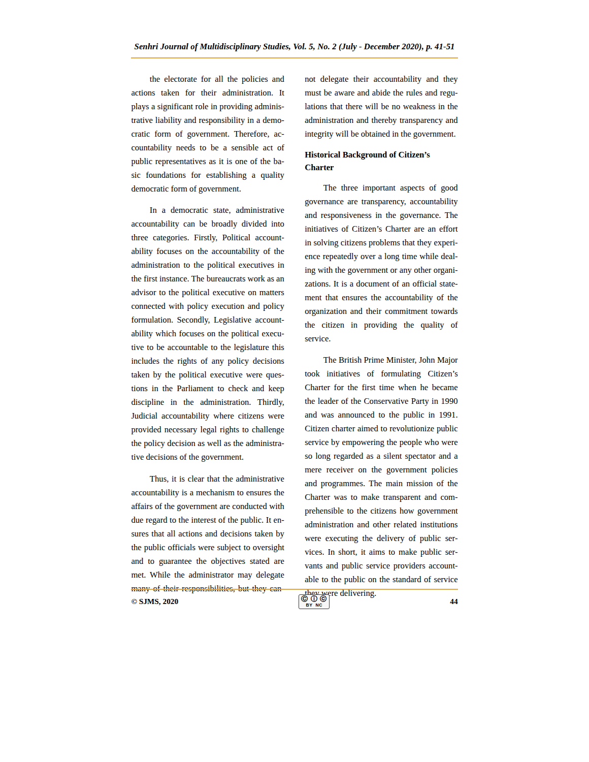Senhri Journal of Multidisciplinary Studies, Vol. 5, No. 2 (July - December 2020), p. 41-51
the electorate for all the policies and actions taken for their administration. It plays a significant role in providing administrative liability and responsibility in a democratic form of government. Therefore, accountability needs to be a sensible act of public representatives as it is one of the basic foundations for establishing a quality democratic form of government.
In a democratic state, administrative accountability can be broadly divided into three categories. Firstly, Political accountability focuses on the accountability of the administration to the political executives in the first instance. The bureaucrats work as an advisor to the political executive on matters connected with policy execution and policy formulation. Secondly, Legislative accountability which focuses on the political executive to be accountable to the legislature this includes the rights of any policy decisions taken by the political executive were questions in the Parliament to check and keep discipline in the administration. Thirdly, Judicial accountability where citizens were provided necessary legal rights to challenge the policy decision as well as the administrative decisions of the government.
Thus, it is clear that the administrative accountability is a mechanism to ensures the affairs of the government are conducted with due regard to the interest of the public. It ensures that all actions and decisions taken by the public officials were subject to oversight and to guarantee the objectives stated are met. While the administrator may delegate many of their responsibilities, but they cannot delegate their accountability and they must be aware and abide the rules and regulations that there will be no weakness in the administration and thereby transparency and integrity will be obtained in the government.
Historical Background of Citizen’s Charter
The three important aspects of good governance are transparency, accountability and responsiveness in the governance. The initiatives of Citizen’s Charter are an effort in solving citizens problems that they experience repeatedly over a long time while dealing with the government or any other organizations. It is a document of an official statement that ensures the accountability of the organization and their commitment towards the citizen in providing the quality of service.
The British Prime Minister, John Major took initiatives of formulating Citizen’s Charter for the first time when he became the leader of the Conservative Party in 1990 and was announced to the public in 1991. Citizen charter aimed to revolutionize public service by empowering the people who were so long regarded as a silent spectator and a mere receiver on the government policies and programmes. The main mission of the Charter was to make transparent and comprehensible to the citizens how government administration and other related institutions were executing the delivery of public services. In short, it aims to make public servants and public service providers accountable to the public on the standard of service they were delivering.
© SJMS, 2020
Ⓒ ⓘ ⓒ BY NC
44